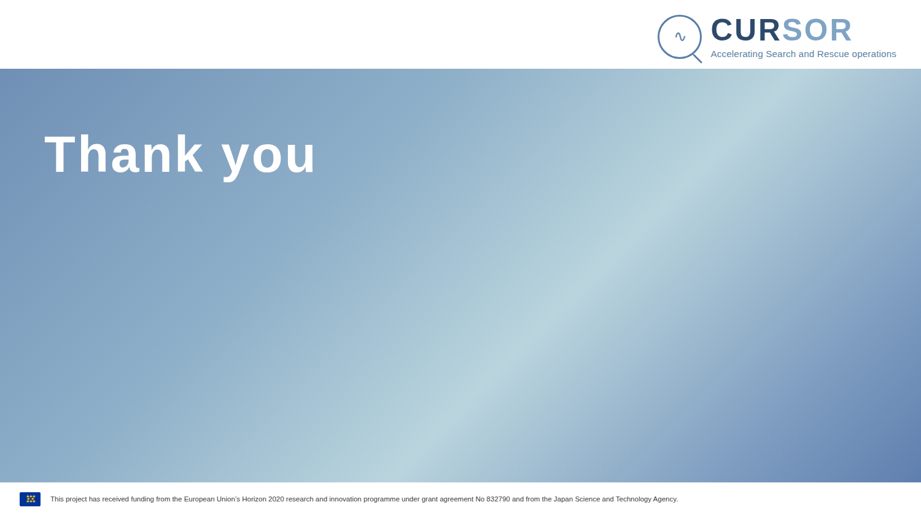∿
CURSOR Accelerating Search and Rescue operations
Thank you
★★★
★ ★
★★★
This project has received funding from the European Union’s Horizon 2020 research and innovation programme under grant agreement No 832790 and from the Japan Science and Technology Agency.